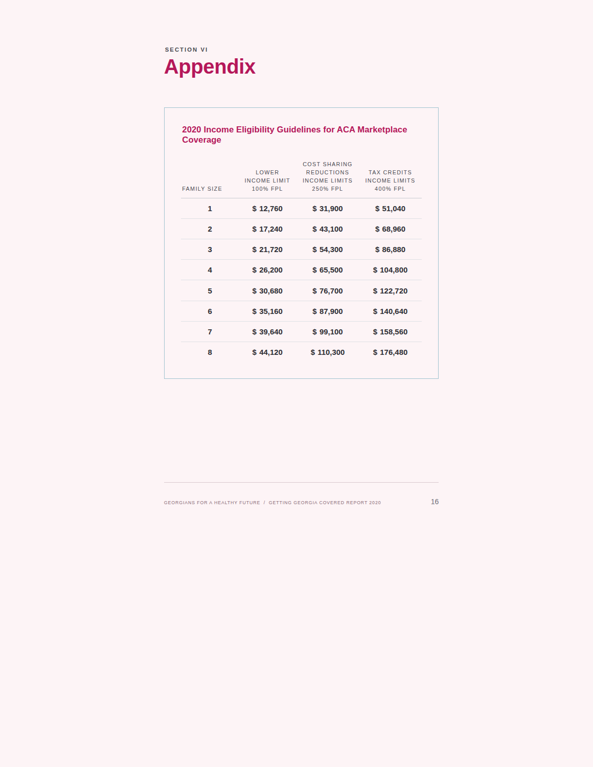Section VI
Appendix
2020 Income Eligibility Guidelines for ACA Marketplace Coverage
| Family Size | Lower Income Limit 100% FPL | Cost Sharing Reductions Income Limits 250% FPL | Tax Credits Income Limits 400% FPL |
| --- | --- | --- | --- |
| 1 | $ 12,760 | $ 31,900 | $ 51,040 |
| 2 | $ 17,240 | $ 43,100 | $ 68,960 |
| 3 | $ 21,720 | $ 54,300 | $ 86,880 |
| 4 | $ 26,200 | $ 65,500 | $ 104,800 |
| 5 | $ 30,680 | $ 76,700 | $ 122,720 |
| 6 | $ 35,160 | $ 87,900 | $ 140,640 |
| 7 | $ 39,640 | $ 99,100 | $ 158,560 |
| 8 | $ 44,120 | $ 110,300 | $ 176,480 |
Georgians for a Healthy Future / Getting Georgia Covered Report 2020 16